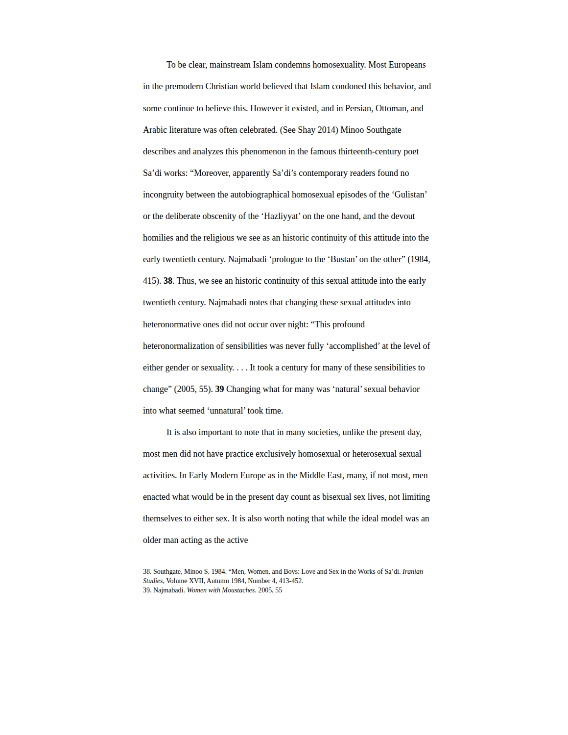To be clear, mainstream Islam condemns homosexuality. Most Europeans in the premodern Christian world believed that Islam condoned this behavior, and some continue to believe this. However it existed, and in Persian, Ottoman, and Arabic literature was often celebrated. (See Shay 2014) Minoo Southgate describes and analyzes this phenomenon in the famous thirteenth-century poet Sa’di works: “Moreover, apparently Sa’di’s contemporary readers found no incongruity between the autobiographical homosexual episodes of the ‘Gulistan’ or the deliberate obscenity of the ‘Hazliyyat’ on the one hand, and the devout homilies and the religious we see as an historic continuity of this attitude into the early twentieth century. Najmabadi ‘prologue to the ‘Bustan’ on the other” (1984, 415). 38. Thus, we see an historic continuity of this sexual attitude into the early twentieth century. Najmabadi notes that changing these sexual attitudes into heteronormative ones did not occur over night: “This profound heteronormalization of sensibilities was never fully ‘accomplished’ at the level of either gender or sexuality. . . . It took a century for many of these sensibilities to change” (2005, 55). 39 Changing what for many was ‘natural’ sexual behavior into what seemed ‘unnatural’ took time.
It is also important to note that in many societies, unlike the present day, most men did not have practice exclusively homosexual or heterosexual sexual activities. In Early Modern Europe as in the Middle East, many, if not most, men enacted what would be in the present day count as bisexual sex lives, not limiting themselves to either sex. It is also worth noting that while the ideal model was an older man acting as the active
38. Southgate, Minoo S. 1984. “Men, Women, and Boys: Love and Sex in the Works of Sa’di. Iranian Studies, Volume XVII, Autumn 1984, Number 4, 413-452.
39. Najmabadi. Women with Moustaches. 2005, 55